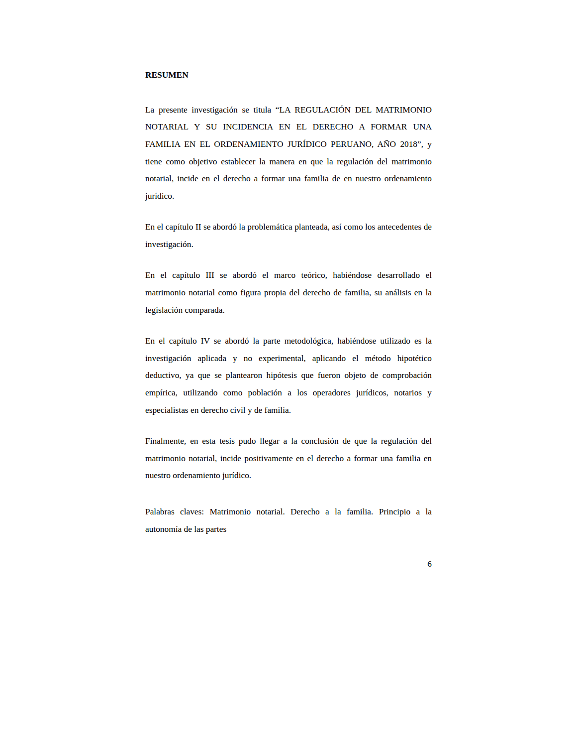RESUMEN
La presente investigación se titula “LA REGULACIÓN DEL MATRIMONIO NOTARIAL Y SU INCIDENCIA EN EL DERECHO A FORMAR UNA FAMILIA EN EL ORDENAMIENTO JURÍDICO PERUANO, AÑO 2018”, y tiene como objetivo establecer la manera en que la regulación del matrimonio notarial, incide en el derecho a formar una familia de en nuestro ordenamiento jurídico.
En el capítulo II se abordó la problemática planteada, así como los antecedentes de investigación.
En el capítulo III se abordó el marco teórico, habiéndose desarrollado el matrimonio notarial como figura propia del derecho de familia, su análisis en la legislación comparada.
En el capítulo IV se abordó la parte metodológica, habiéndose utilizado es la investigación aplicada y no experimental, aplicando el método hipotético deductivo, ya que se plantearon hipótesis que fueron objeto de comprobación empírica, utilizando como población a los operadores jurídicos, notarios y especialistas en derecho civil y de familia.
Finalmente, en esta tesis pudo llegar a la conclusión de que la regulación del matrimonio notarial, incide positivamente en el derecho a formar una familia en nuestro ordenamiento jurídico.
Palabras claves: Matrimonio notarial. Derecho a la familia. Principio a la autonomía de las partes
6